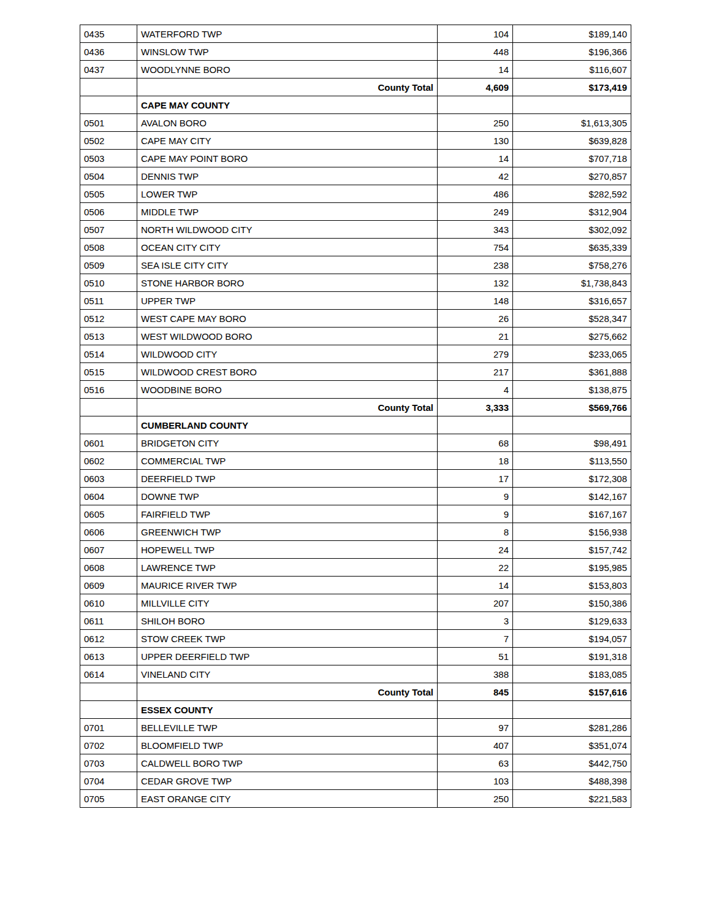| 0435 | WATERFORD TWP | 104 | $189,140 |
| 0436 | WINSLOW TWP | 448 | $196,366 |
| 0437 | WOODLYNNE BORO | 14 | $116,607 |
| | County Total | 4,609 | $173,419 |
| | CAPE MAY COUNTY | | |
| 0501 | AVALON BORO | 250 | $1,613,305 |
| 0502 | CAPE MAY CITY | 130 | $639,828 |
| 0503 | CAPE MAY POINT BORO | 14 | $707,718 |
| 0504 | DENNIS TWP | 42 | $270,857 |
| 0505 | LOWER TWP | 486 | $282,592 |
| 0506 | MIDDLE TWP | 249 | $312,904 |
| 0507 | NORTH WILDWOOD CITY | 343 | $302,092 |
| 0508 | OCEAN CITY CITY | 754 | $635,339 |
| 0509 | SEA ISLE CITY CITY | 238 | $758,276 |
| 0510 | STONE HARBOR BORO | 132 | $1,738,843 |
| 0511 | UPPER TWP | 148 | $316,657 |
| 0512 | WEST CAPE MAY BORO | 26 | $528,347 |
| 0513 | WEST WILDWOOD BORO | 21 | $275,662 |
| 0514 | WILDWOOD CITY | 279 | $233,065 |
| 0515 | WILDWOOD CREST BORO | 217 | $361,888 |
| 0516 | WOODBINE BORO | 4 | $138,875 |
| | County Total | 3,333 | $569,766 |
| | CUMBERLAND COUNTY | | |
| 0601 | BRIDGETON CITY | 68 | $98,491 |
| 0602 | COMMERCIAL TWP | 18 | $113,550 |
| 0603 | DEERFIELD TWP | 17 | $172,308 |
| 0604 | DOWNE TWP | 9 | $142,167 |
| 0605 | FAIRFIELD TWP | 9 | $167,167 |
| 0606 | GREENWICH TWP | 8 | $156,938 |
| 0607 | HOPEWELL TWP | 24 | $157,742 |
| 0608 | LAWRENCE TWP | 22 | $195,985 |
| 0609 | MAURICE RIVER TWP | 14 | $153,803 |
| 0610 | MILLVILLE CITY | 207 | $150,386 |
| 0611 | SHILOH BORO | 3 | $129,633 |
| 0612 | STOW CREEK TWP | 7 | $194,057 |
| 0613 | UPPER DEERFIELD TWP | 51 | $191,318 |
| 0614 | VINELAND CITY | 388 | $183,085 |
| | County Total | 845 | $157,616 |
| | ESSEX COUNTY | | |
| 0701 | BELLEVILLE TWP | 97 | $281,286 |
| 0702 | BLOOMFIELD TWP | 407 | $351,074 |
| 0703 | CALDWELL BORO TWP | 63 | $442,750 |
| 0704 | CEDAR GROVE TWP | 103 | $488,398 |
| 0705 | EAST ORANGE CITY | 250 | $221,583 |